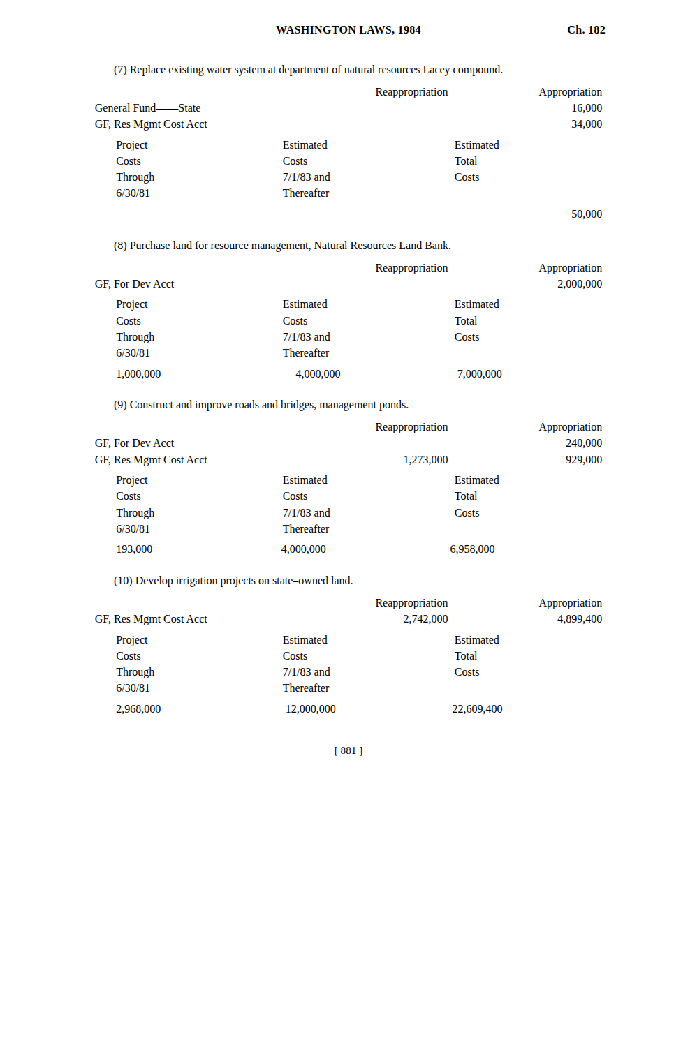Ch. 182 WASHINGTON LAWS, 1984
(7) Replace existing water system at department of natural resources Lacey compound.
| | Reappropriation | Appropriation |
| General Fund——State | | 16,000 |
| GF, Res Mgmt Cost Acct | | 34,000 |
| Project | Estimated | Estimated |
| Costs | Costs | Total |
| Through | 7/1/83 and | Costs |
| 6/30/81 | Thereafter | |
| | | 50,000 |
(8) Purchase land for resource management, Natural Resources Land Bank.
| | Reappropriation | Appropriation |
| GF, For Dev Acct | | 2,000,000 |
| Project | Estimated | Estimated |
| Costs | Costs | Total |
| Through | 7/1/83 and | Costs |
| 6/30/81 | Thereafter | |
| 1,000,000 | 4,000,000 | 7,000,000 |
(9) Construct and improve roads and bridges, management ponds.
| | Reappropriation | Appropriation |
| GF, For Dev Acct | | 240,000 |
| GF, Res Mgmt Cost Acct | 1,273,000 | 929,000 |
| Project | Estimated | Estimated |
| Costs | Costs | Total |
| Through | 7/1/83 and | Costs |
| 6/30/81 | Thereafter | |
| 193,000 | 4,000,000 | 6,958,000 |
(10) Develop irrigation projects on state–owned land.
| | Reappropriation | Appropriation |
| GF, Res Mgmt Cost Acct | 2,742,000 | 4,899,400 |
| Project | Estimated | Estimated |
| Costs | Costs | Total |
| Through | 7/1/83 and | Costs |
| 6/30/81 | Thereafter | |
| 2,968,000 | 12,000,000 | 22,609,400 |
[ 881 ]